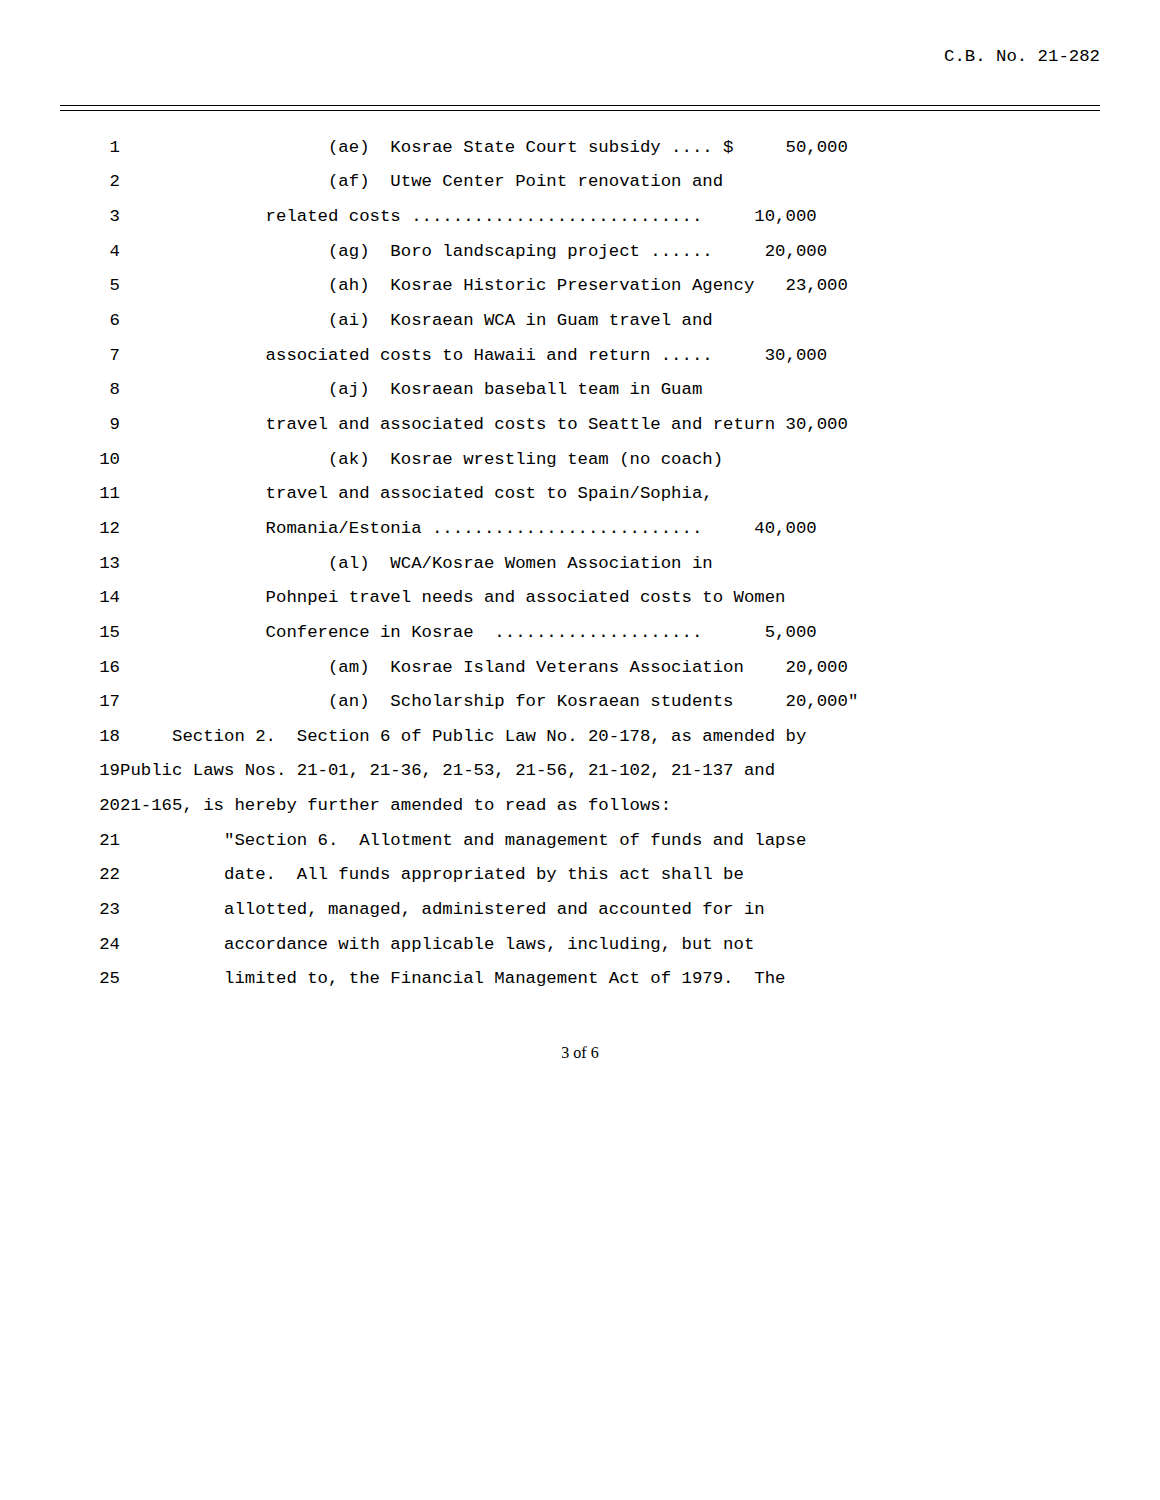C.B. No. 21-282
| 1 | (ae) Kosrae State Court subsidy .... $ 50,000 |
| 2 | (af) Utwe Center Point renovation and |
| 3 | related costs ............................ 10,000 |
| 4 | (ag) Boro landscaping project ...... 20,000 |
| 5 | (ah) Kosrae Historic Preservation Agency 23,000 |
| 6 | (ai) Kosraean WCA in Guam travel and |
| 7 | associated costs to Hawaii and return ..... 30,000 |
| 8 | (aj) Kosraean baseball team in Guam |
| 9 | travel and associated costs to Seattle and return 30,000 |
| 10 | (ak) Kosrae wrestling team (no coach) |
| 11 | travel and associated cost to Spain/Sophia, |
| 12 | Romania/Estonia .......................... 40,000 |
| 13 | (al) WCA/Kosrae Women Association in |
| 14 | Pohnpei travel needs and associated costs to Women |
| 15 | Conference in Kosrae .................... 5,000 |
| 16 | (am) Kosrae Island Veterans Association 20,000 |
| 17 | (an) Scholarship for Kosraean students 20,000" |
| 18 | Section 2. Section 6 of Public Law No. 20-178, as amended by |
| 19 | Public Laws Nos. 21-01, 21-36, 21-53, 21-56, 21-102, 21-137 and |
| 20 | 21-165, is hereby further amended to read as follows: |
| 21 | "Section 6. Allotment and management of funds and lapse |
| 22 | date. All funds appropriated by this act shall be |
| 23 | allotted, managed, administered and accounted for in |
| 24 | accordance with applicable laws, including, but not |
| 25 | limited to, the Financial Management Act of 1979. The |
3 of 6